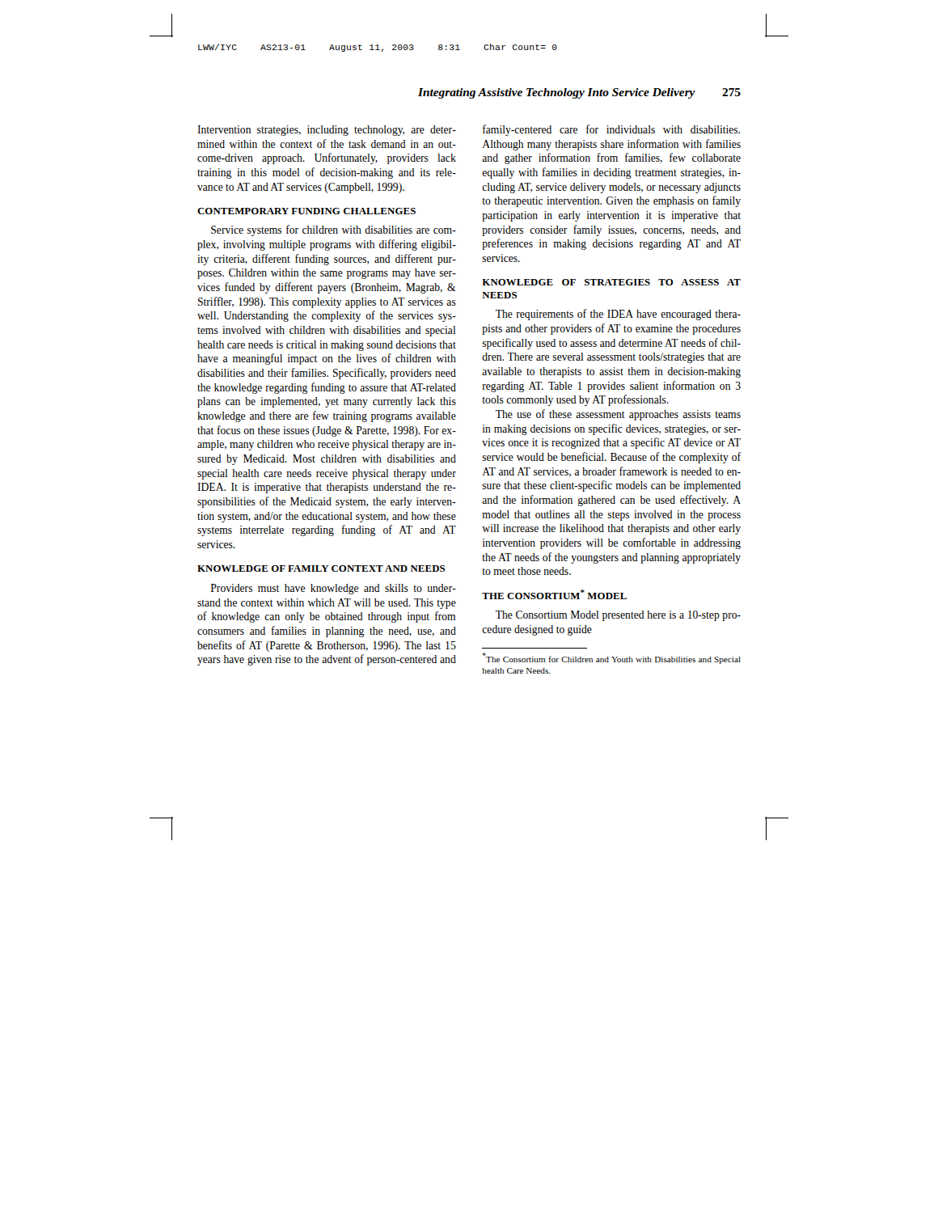LWW/IYC AS213-01 August 11, 2003 8:31 Char Count= 0
Integrating Assistive Technology Into Service Delivery 275
Intervention strategies, including technology, are determined within the context of the task demand in an outcome-driven approach. Unfortunately, providers lack training in this model of decision-making and its relevance to AT and AT services (Campbell, 1999).
Contemporary Funding Challenges
Service systems for children with disabilities are complex, involving multiple programs with differing eligibility criteria, different funding sources, and different purposes. Children within the same programs may have services funded by different payers (Bronheim, Magrab, & Striffler, 1998). This complexity applies to AT services as well. Understanding the complexity of the services systems involved with children with disabilities and special health care needs is critical in making sound decisions that have a meaningful impact on the lives of children with disabilities and their families. Specifically, providers need the knowledge regarding funding to assure that AT-related plans can be implemented, yet many currently lack this knowledge and there are few training programs available that focus on these issues (Judge & Parette, 1998). For example, many children who receive physical therapy are insured by Medicaid. Most children with disabilities and special health care needs receive physical therapy under IDEA. It is imperative that therapists understand the responsibilities of the Medicaid system, the early intervention system, and/or the educational system, and how these systems interrelate regarding funding of AT and AT services.
Knowledge of Family Context and Needs
Providers must have knowledge and skills to understand the context within which AT will be used. This type of knowledge can only be obtained through input from consumers and families in planning the need, use, and benefits of AT (Parette & Brotherson, 1996). The last 15 years have given rise to the advent of person-centered and family-centered care for individuals with disabilities. Although many therapists share information with families and gather information from families, few collaborate equally with families in deciding treatment strategies, including AT, service delivery models, or necessary adjuncts to therapeutic intervention. Given the emphasis on family participation in early intervention it is imperative that providers consider family issues, concerns, needs, and preferences in making decisions regarding AT and AT services.
Knowledge of Strategies to Assess AT Needs
The requirements of the IDEA have encouraged therapists and other providers of AT to examine the procedures specifically used to assess and determine AT needs of children. There are several assessment tools/strategies that are available to therapists to assist them in decision-making regarding AT. Table 1 provides salient information on 3 tools commonly used by AT professionals.
The use of these assessment approaches assists teams in making decisions on specific devices, strategies, or services once it is recognized that a specific AT device or AT service would be beneficial. Because of the complexity of AT and AT services, a broader framework is needed to ensure that these client-specific models can be implemented and the information gathered can be used effectively. A model that outlines all the steps involved in the process will increase the likelihood that therapists and other early intervention providers will be comfortable in addressing the AT needs of the youngsters and planning appropriately to meet those needs.
The Consortium* Model
The Consortium Model presented here is a 10-step procedure designed to guide
*The Consortium for Children and Youth with Disabilities and Special health Care Needs.